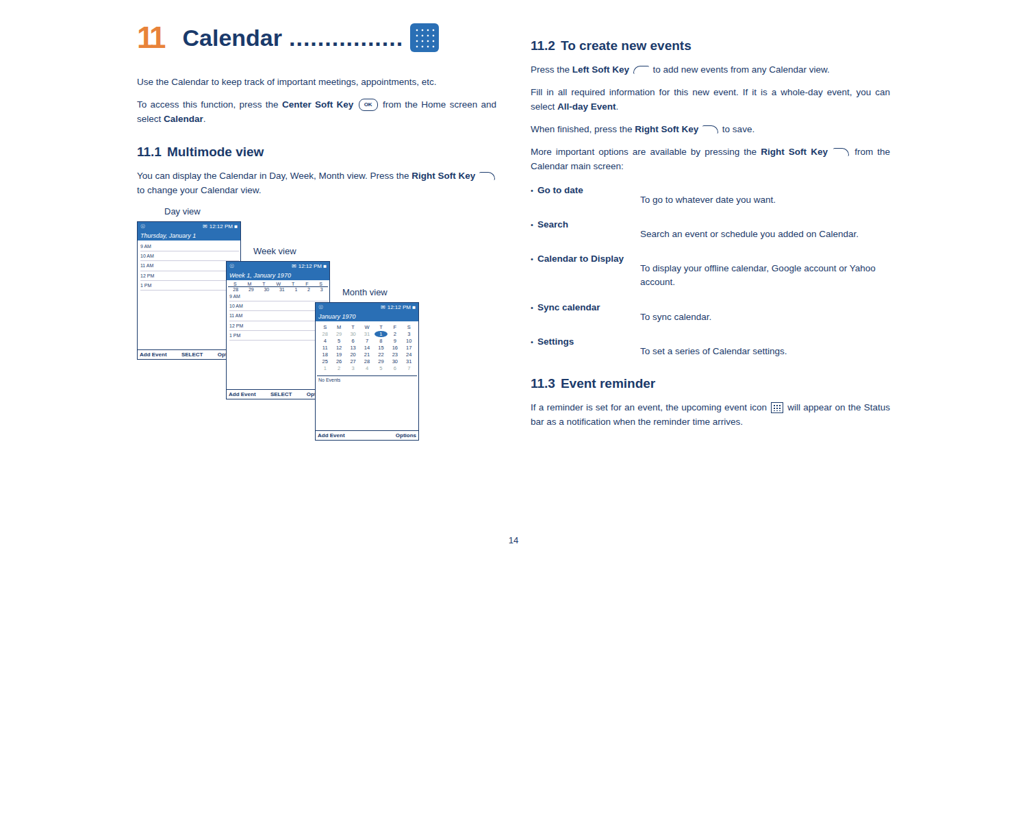11 Calendar................
Use the Calendar to keep track of important meetings, appointments, etc.
To access this function, press the Center Soft Key OK from the Home screen and select Calendar.
11.1 Multimode view
You can display the Calendar in Day, Week, Month view. Press the Right Soft Key to change your Calendar view.
Day view
Week view
Month view
☉✉ 12:12 PM ■
Thursday, January 1
9 AM 10 AM 11 AM 12 PM 1 PM
Add Event SELECT Options
☉✉ 12:12 PM ■
Week 1, January 1970
SMTWTFS
28293031123
9 AM 10 AM 11 AM 12 PM 1 PM
Add Event SELECT Options
☉✉ 12:12 PM ■
January 1970
SMTWTFS 28293031123 45678910 11121314151617 18192021222324 25262728293031 1234567
No Events
Add Event Options
11.2 To create new events
Press the Left Soft Key to add new events from any Calendar view.
Fill in all required information for this new event. If it is a whole-day event, you can select All-day Event.
When finished, press the Right Soft Key to save.
More important options are available by pressing the Right Soft Key from the Calendar main screen:
•Go to date To go to whatever date you want.
•Search Search an event or schedule you added on Calendar.
•Calendar to Display To display your offline calendar, Google account or Yahoo account.
•Sync calendar To sync calendar.
•Settings To set a series of Calendar settings.
11.3 Event reminder
If a reminder is set for an event, the upcoming event icon will appear on the Status bar as a notification when the reminder time arrives.
14